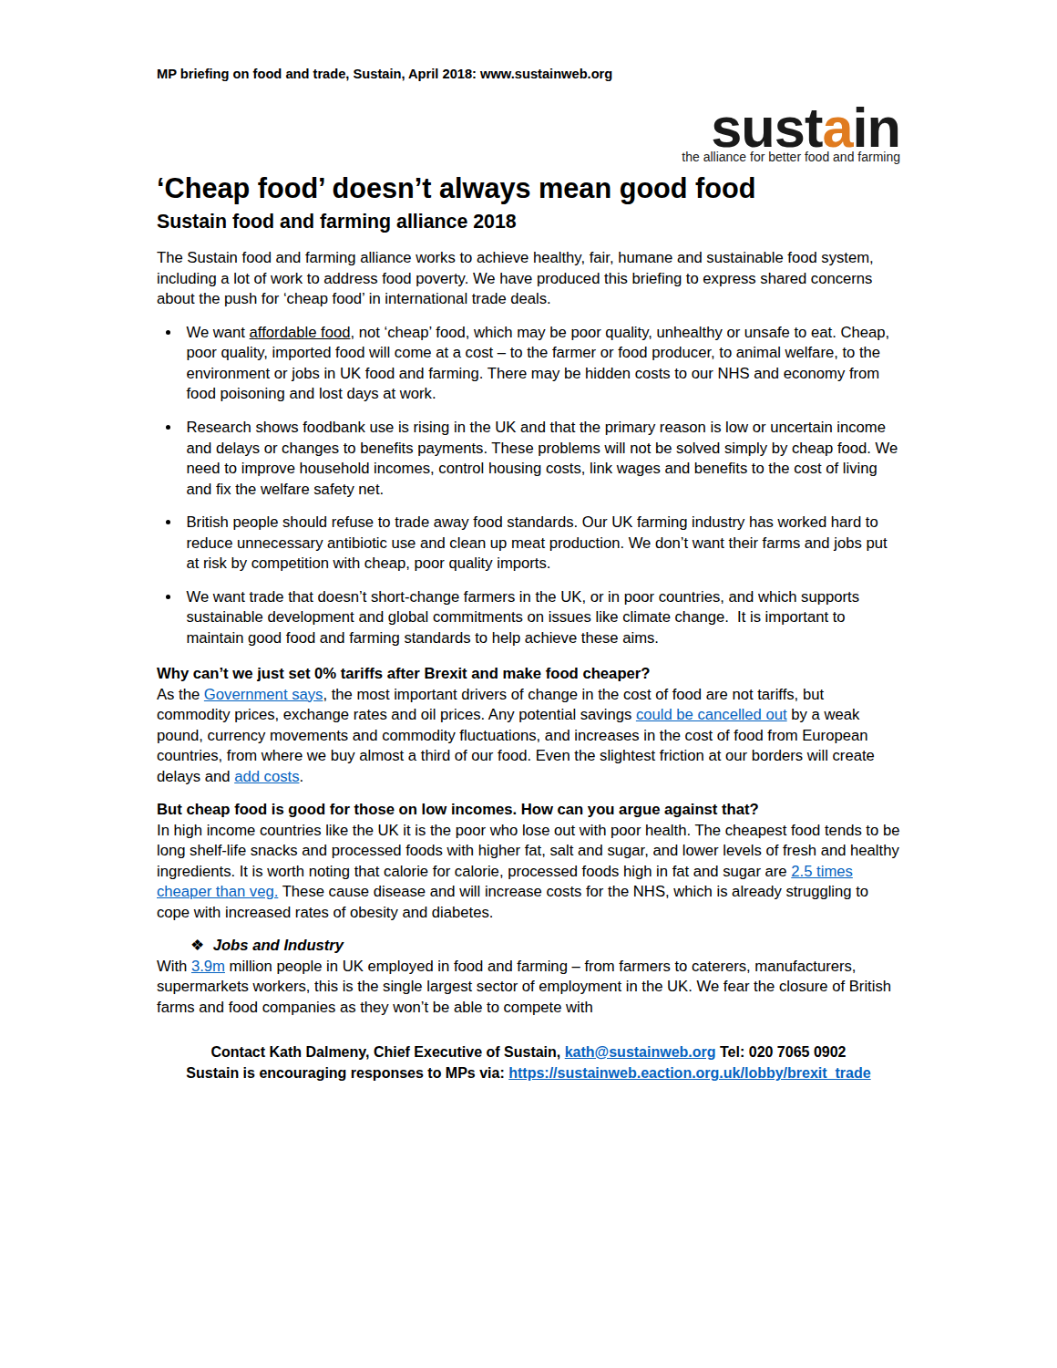MP briefing on food and trade, Sustain, April 2018: www.sustainweb.org
sustain
the alliance for better food and farming
‘Cheap food’ doesn’t always mean good food
Sustain food and farming alliance 2018
The Sustain food and farming alliance works to achieve healthy, fair, humane and sustainable food system, including a lot of work to address food poverty. We have produced this briefing to express shared concerns about the push for ‘cheap food’ in international trade deals.
We want affordable food, not ‘cheap’ food, which may be poor quality, unhealthy or unsafe to eat. Cheap, poor quality, imported food will come at a cost – to the farmer or food producer, to animal welfare, to the environment or jobs in UK food and farming. There may be hidden costs to our NHS and economy from food poisoning and lost days at work.
Research shows foodbank use is rising in the UK and that the primary reason is low or uncertain income and delays or changes to benefits payments. These problems will not be solved simply by cheap food. We need to improve household incomes, control housing costs, link wages and benefits to the cost of living and fix the welfare safety net.
British people should refuse to trade away food standards. Our UK farming industry has worked hard to reduce unnecessary antibiotic use and clean up meat production. We don’t want their farms and jobs put at risk by competition with cheap, poor quality imports.
We want trade that doesn’t short-change farmers in the UK, or in poor countries, and which supports sustainable development and global commitments on issues like climate change. It is important to maintain good food and farming standards to help achieve these aims.
Why can’t we just set 0% tariffs after Brexit and make food cheaper?
As the Government says, the most important drivers of change in the cost of food are not tariffs, but commodity prices, exchange rates and oil prices. Any potential savings could be cancelled out by a weak pound, currency movements and commodity fluctuations, and increases in the cost of food from European countries, from where we buy almost a third of our food. Even the slightest friction at our borders will create delays and add costs.
But cheap food is good for those on low incomes. How can you argue against that?
In high income countries like the UK it is the poor who lose out with poor health. The cheapest food tends to be long shelf-life snacks and processed foods with higher fat, salt and sugar, and lower levels of fresh and healthy ingredients. It is worth noting that calorie for calorie, processed foods high in fat and sugar are 2.5 times cheaper than veg. These cause disease and will increase costs for the NHS, which is already struggling to cope with increased rates of obesity and diabetes.
Jobs and Industry
With 3.9m million people in UK employed in food and farming – from farmers to caterers, manufacturers, supermarkets workers, this is the single largest sector of employment in the UK. We fear the closure of British farms and food companies as they won’t be able to compete with
Contact Kath Dalmeny, Chief Executive of Sustain, kath@sustainweb.org Tel: 020 7065 0902
Sustain is encouraging responses to MPs via: https://sustainweb.eaction.org.uk/lobby/brexit_trade